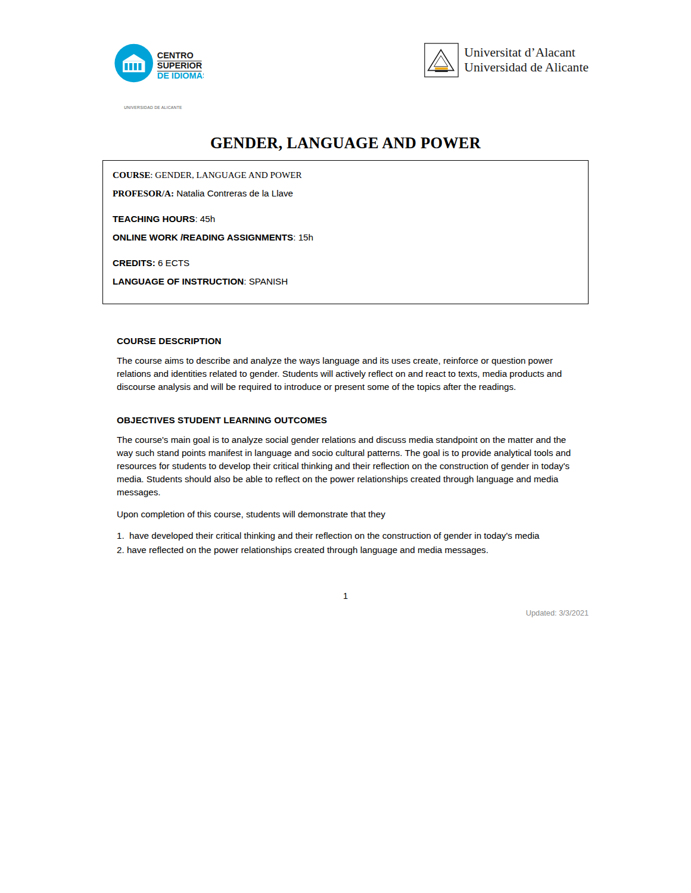CENTRO SUPERIOR DE IDIOMAS
UNIVERSIDAD DE ALICANTE
Universitat d’Alacant
Universidad de Alicante
GENDER, LANGUAGE AND POWER
COURSE: GENDER, LANGUAGE AND POWER
PROFESOR/A: Natalia Contreras de la Llave
TEACHING HOURS: 45h
ONLINE WORK /READING ASSIGNMENTS: 15h
CREDITS: 6 ECTS
LANGUAGE OF INSTRUCTION: SPANISH
COURSE DESCRIPTION
The course aims to describe and analyze the ways language and its uses create, reinforce or question power relations and identities related to gender. Students will actively reflect on and react to texts, media products and discourse analysis and will be required to introduce or present some of the topics after the readings.
OBJECTIVES STUDENT LEARNING OUTCOMES
The course's main goal is to analyze social gender relations and discuss media standpoint on the matter and the way such stand points manifest in language and socio cultural patterns. The goal is to provide analytical tools and resources for students to develop their critical thinking and their reflection on the construction of gender in today's media. Students should also be able to reflect on the power relationships created through language and media messages.
Upon completion of this course, students will demonstrate that they
1. have developed their critical thinking and their reflection on the construction of gender in today's media
2. have reflected on the power relationships created through language and media messages.
1
Updated: 3/3/2021